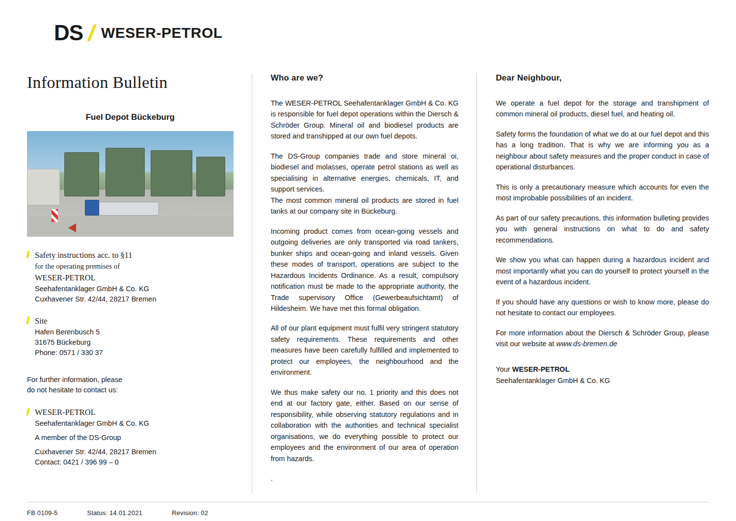DS/WESER-PETROL
Information Bulletin
Fuel Depot Bückeburg
Safety instructions acc. to §11 for the operating premises of WESER-PETROL Seehafentanklager GmbH & Co. KG Cuxhavener Str. 42/44, 28217 Bremen
Site Hafen Berenbusch 5 31675 Bückeburg Phone: 0571 / 330 37
For further information, please
do not hesitate to contact us:
WESER-PETROL Seehafentanklager GmbH & Co. KG A member of the DS-Group Cuxhavener Str. 42/44, 28217 Bremen Contact: 0421 / 396 99 – 0
Who are we?
The WESER-PETROL Seehafentanklager GmbH & Co. KG is responsible for fuel depot operations within the Diersch & Schröder Group. Mineral oil and biodiesel products are stored and transhipped at our own fuel depots.
The DS-Group companies trade and store mineral oi, biodiesel and molasses, operate petrol stations as well as specialising in alternative energies, chemicals, IT, and support services.
The most common mineral oil products are stored in fuel tanks at our company site in Bückeburg.
Incoming product comes from ocean-going vessels and outgoing deliveries are only transported via road tankers, bunker ships and ocean-going and inland vessels. Given these modes of transport, operations are subject to the Hazardous Incidents Ordinance. As a result, compulsory notification must be made to the appropriate authority, the Trade supervisory Office (Gewerbeaufsichtamt) of Hildesheim. We have met this formal obligation.
All of our plant equipment must fulfil very stringent statutory safety requirements. These requirements and other measures have been carefully fulfilled and implemented to protect our employees, the neighbourhood and the environment.
We thus make safety our no. 1 priority and this does not end at our factory gate, either. Based on our sense of responsibility, while observing statutory regulations and in collaboration with the authorities and technical specialist organisations, we do everything possible to protect our employees and the environment of our area of operation from hazards.
.
Dear Neighbour,
We operate a fuel depot for the storage and transhipment of common mineral oil products, diesel fuel, and heating oil.
Safety forms the foundation of what we do at our fuel depot and this has a long tradition. That is why we are informing you as a neighbour about safety measures and the proper conduct in case of operational disturbances.
This is only a precautionary measure which accounts for even the most improbable possibilities of an incident.
As part of our safety precautions, this information bulleting provides you with general instructions on what to do and safety recommendations.
We show you what can happen during a hazardous incident and most importantly what you can do yourself to protect yourself in the event of a hazardous incident.
If you should have any questions or wish to know more, please do not hesitate to contact our employees.
For more information about the Diersch & Schröder Group, please visit our website at www.ds-bremen.de
Your WESER-PETROL
Seehafentanklager GmbH & Co. KG
FB 0109-5 Status: 14.01.2021 Revision: 02